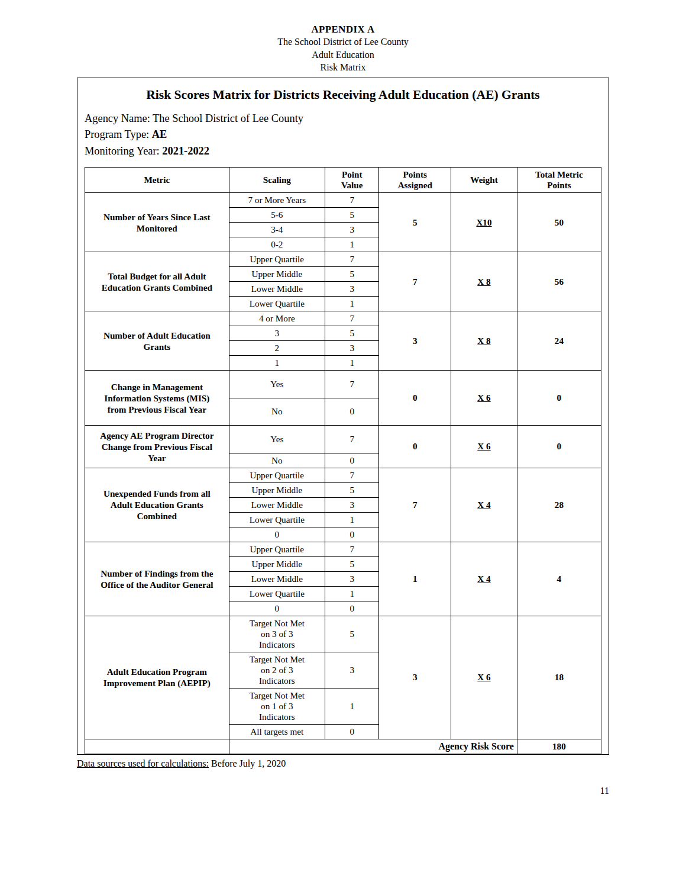APPENDIX A
The School District of Lee County
Adult Education
Risk Matrix
Risk Scores Matrix for Districts Receiving Adult Education (AE) Grants
Agency Name: The School District of Lee County
Program Type: AE
Monitoring Year: 2021-2022
| Metric | Scaling | Point Value | Points Assigned | Weight | Total Metric Points |
| --- | --- | --- | --- | --- | --- |
| Number of Years Since Last Monitored | 7 or More Years | 7 | 5 | X10 | 50 |
| 5-6 | 5 |
| 3-4 | 3 |
| 0-2 | 1 |
| Total Budget for all Adult Education Grants Combined | Upper Quartile | 7 | 7 | X 8 | 56 |
| Upper Middle | 5 |
| Lower Middle | 3 |
| Lower Quartile | 1 |
| Number of Adult Education Grants | 4 or More | 7 | 3 | X 8 | 24 |
| 3 | 5 |
| 2 | 3 |
| 1 | 1 |
| Change in Management Information Systems (MIS) from Previous Fiscal Year | Yes | 7 | 0 | X 6 | 0 |
| No | 0 |
| Agency AE Program Director Change from Previous Fiscal Year | Yes | 7 | 0 | X 6 | 0 |
| No | 0 |
| Unexpended Funds from all Adult Education Grants Combined | Upper Quartile | 7 | 7 | X 4 | 28 |
| Upper Middle | 5 |
| Lower Middle | 3 |
| Lower Quartile | 1 |
| 0 | 0 |
| Number of Findings from the Office of the Auditor General | Upper Quartile | 7 | 1 | X 4 | 4 |
| Upper Middle | 5 |
| Lower Middle | 3 |
| Lower Quartile | 1 |
| 0 | 0 |
| Adult Education Program Improvement Plan (AEPIP) | Target Not Met on 3 of 3 Indicators | 5 | 3 | X 6 | 18 |
| Target Not Met on 2 of 3 Indicators | 3 |
| Target Not Met on 1 of 3 Indicators | 1 |
| All targets met | 0 |
| | Agency Risk Score | 180 |
Data sources used for calculations: Before July 1, 2020
11